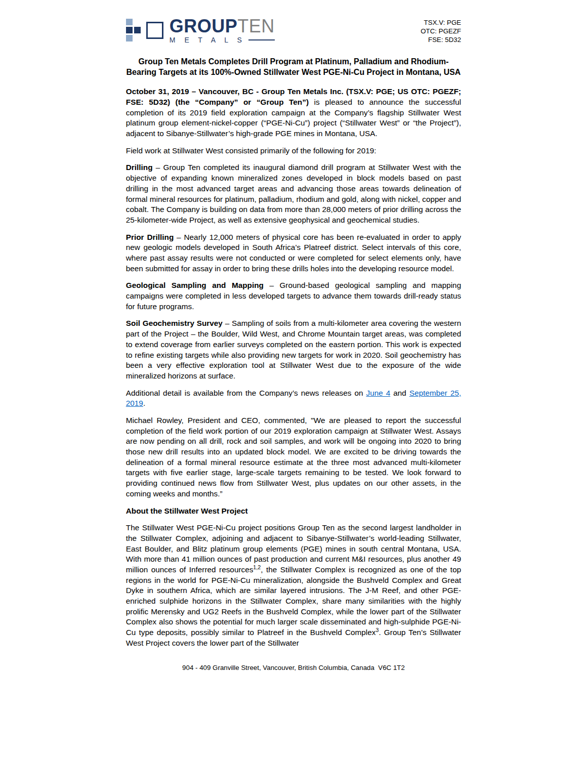GROUPTEN
M E T A L S
TSX.V: PGE
OTC: PGEZF
FSE: 5D32
Group Ten Metals Completes Drill Program at Platinum, Palladium and Rhodium-Bearing Targets at its 100%-Owned Stillwater West PGE-Ni-Cu Project in Montana, USA
October 31, 2019 – Vancouver, BC - Group Ten Metals Inc. (TSX.V: PGE; US OTC: PGEZF; FSE: 5D32) (the “Company” or “Group Ten”) is pleased to announce the successful completion of its 2019 field exploration campaign at the Company’s flagship Stillwater West platinum group element-nickel-copper (“PGE-Ni-Cu”) project (“Stillwater West” or “the Project”), adjacent to Sibanye-Stillwater’s high-grade PGE mines in Montana, USA.
Field work at Stillwater West consisted primarily of the following for 2019:
Drilling – Group Ten completed its inaugural diamond drill program at Stillwater West with the objective of expanding known mineralized zones developed in block models based on past drilling in the most advanced target areas and advancing those areas towards delineation of formal mineral resources for platinum, palladium, rhodium and gold, along with nickel, copper and cobalt. The Company is building on data from more than 28,000 meters of prior drilling across the 25-kilometer-wide Project, as well as extensive geophysical and geochemical studies.
Prior Drilling – Nearly 12,000 meters of physical core has been re-evaluated in order to apply new geologic models developed in South Africa’s Platreef district. Select intervals of this core, where past assay results were not conducted or were completed for select elements only, have been submitted for assay in order to bring these drills holes into the developing resource model.
Geological Sampling and Mapping – Ground-based geological sampling and mapping campaigns were completed in less developed targets to advance them towards drill-ready status for future programs.
Soil Geochemistry Survey – Sampling of soils from a multi-kilometer area covering the western part of the Project – the Boulder, Wild West, and Chrome Mountain target areas, was completed to extend coverage from earlier surveys completed on the eastern portion. This work is expected to refine existing targets while also providing new targets for work in 2020. Soil geochemistry has been a very effective exploration tool at Stillwater West due to the exposure of the wide mineralized horizons at surface.
Additional detail is available from the Company’s news releases on June 4 and September 25, 2019.
Michael Rowley, President and CEO, commented, "We are pleased to report the successful completion of the field work portion of our 2019 exploration campaign at Stillwater West. Assays are now pending on all drill, rock and soil samples, and work will be ongoing into 2020 to bring those new drill results into an updated block model. We are excited to be driving towards the delineation of a formal mineral resource estimate at the three most advanced multi-kilometer targets with five earlier stage, large-scale targets remaining to be tested. We look forward to providing continued news flow from Stillwater West, plus updates on our other assets, in the coming weeks and months.”
About the Stillwater West Project
The Stillwater West PGE-Ni-Cu project positions Group Ten as the second largest landholder in the Stillwater Complex, adjoining and adjacent to Sibanye-Stillwater’s world-leading Stillwater, East Boulder, and Blitz platinum group elements (PGE) mines in south central Montana, USA. With more than 41 million ounces of past production and current M&I resources, plus another 49 million ounces of Inferred resources1,2, the Stillwater Complex is recognized as one of the top regions in the world for PGE-Ni-Cu mineralization, alongside the Bushveld Complex and Great Dyke in southern Africa, which are similar layered intrusions. The J-M Reef, and other PGE-enriched sulphide horizons in the Stillwater Complex, share many similarities with the highly prolific Merensky and UG2 Reefs in the Bushveld Complex, while the lower part of the Stillwater Complex also shows the potential for much larger scale disseminated and high-sulphide PGE-Ni-Cu type deposits, possibly similar to Platreef in the Bushveld Complex3. Group Ten’s Stillwater West Project covers the lower part of the Stillwater
904 - 409 Granville Street, Vancouver, British Columbia, Canada V6C 1T2